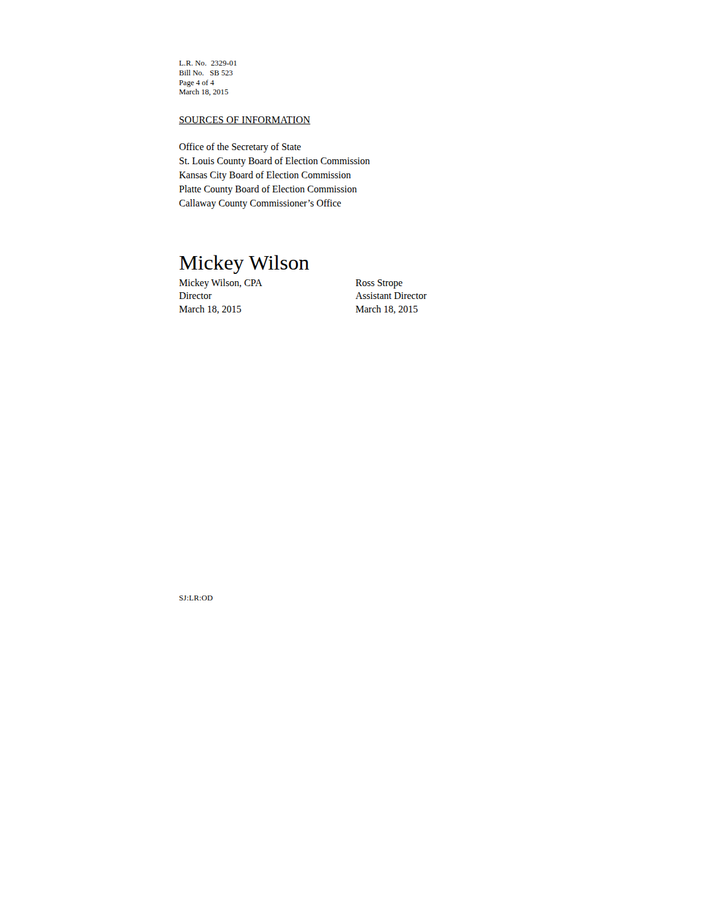L.R. No. 2329-01
Bill No. SB 523
Page 4 of 4
March 18, 2015
SOURCES OF INFORMATION
Office of the Secretary of State
St. Louis County Board of Election Commission
Kansas City Board of Election Commission
Platte County Board of Election Commission
Callaway County Commissioner’s Office
Mickey Wilson
| Mickey Wilson, CPA | Ross Strope |
| Director | Assistant Director |
| March 18, 2015 | March 18, 2015 |
SJ:LR:OD